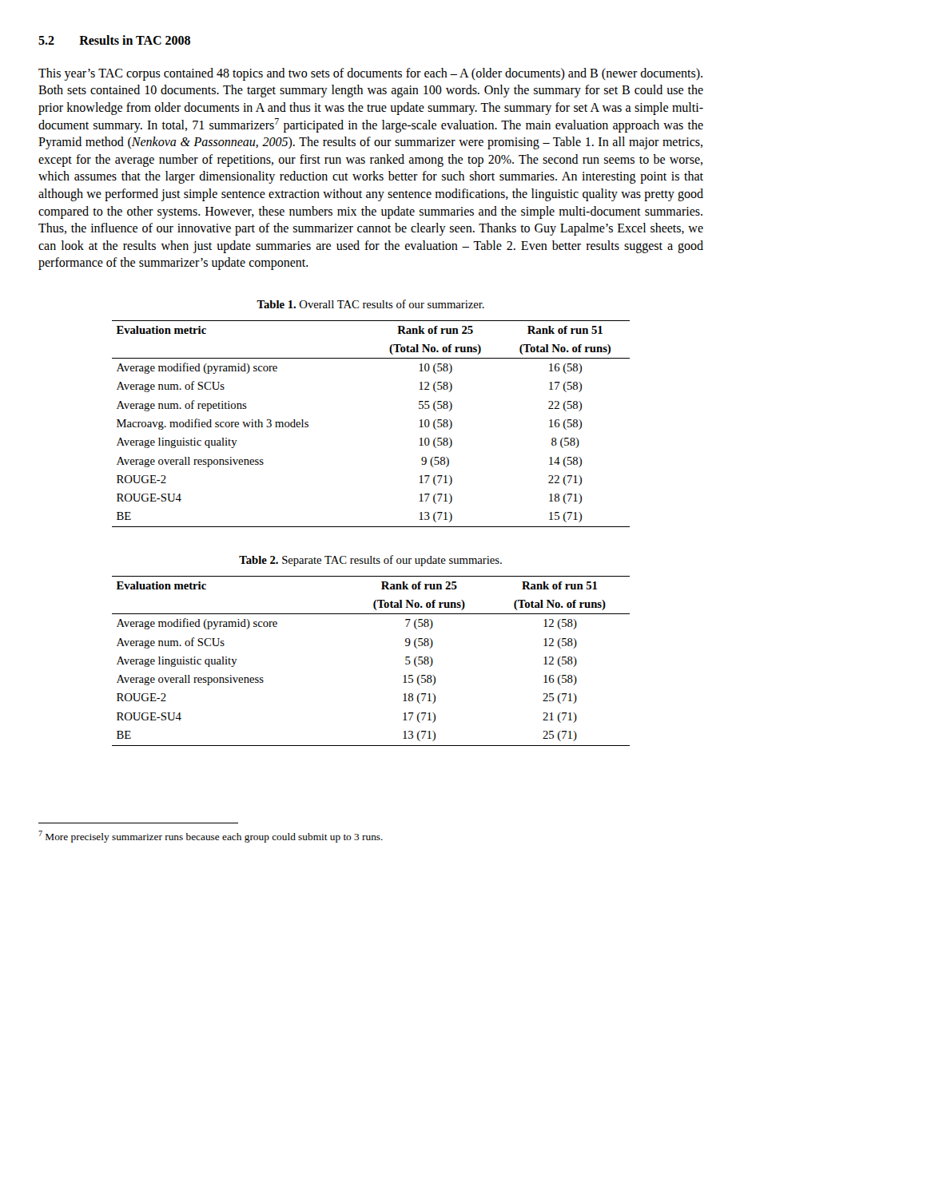5.2 Results in TAC 2008
This year’s TAC corpus contained 48 topics and two sets of documents for each – A (older documents) and B (newer documents). Both sets contained 10 documents. The target summary length was again 100 words. Only the summary for set B could use the prior knowledge from older documents in A and thus it was the true update summary. The summary for set A was a simple multi-document summary. In total, 71 summarizers7 participated in the large-scale evaluation. The main evaluation approach was the Pyramid method (Nenkova & Passonneau, 2005). The results of our summarizer were promising – Table 1. In all major metrics, except for the average number of repetitions, our first run was ranked among the top 20%. The second run seems to be worse, which assumes that the larger dimensionality reduction cut works better for such short summaries. An interesting point is that although we performed just simple sentence extraction without any sentence modifications, the linguistic quality was pretty good compared to the other systems. However, these numbers mix the update summaries and the simple multi-document summaries. Thus, the influence of our innovative part of the summarizer cannot be clearly seen. Thanks to Guy Lapalme’s Excel sheets, we can look at the results when just update summaries are used for the evaluation – Table 2. Even better results suggest a good performance of the summarizer’s update component.
Table 1. Overall TAC results of our summarizer.
| Evaluation metric | Rank of run 25 | Rank of run 51 |
| --- | --- | --- |
| | (Total No. of runs) | (Total No. of runs) |
| Average modified (pyramid) score | 10 (58) | 16 (58) |
| Average num. of SCUs | 12 (58) | 17 (58) |
| Average num. of repetitions | 55 (58) | 22 (58) |
| Macroavg. modified score with 3 models | 10 (58) | 16 (58) |
| Average linguistic quality | 10 (58) | 8 (58) |
| Average overall responsiveness | 9 (58) | 14 (58) |
| ROUGE-2 | 17 (71) | 22 (71) |
| ROUGE-SU4 | 17 (71) | 18 (71) |
| BE | 13 (71) | 15 (71) |
Table 2. Separate TAC results of our update summaries.
| Evaluation metric | Rank of run 25 | Rank of run 51 |
| --- | --- | --- |
| | (Total No. of runs) | (Total No. of runs) |
| Average modified (pyramid) score | 7 (58) | 12 (58) |
| Average num. of SCUs | 9 (58) | 12 (58) |
| Average linguistic quality | 5 (58) | 12 (58) |
| Average overall responsiveness | 15 (58) | 16 (58) |
| ROUGE-2 | 18 (71) | 25 (71) |
| ROUGE-SU4 | 17 (71) | 21 (71) |
| BE | 13 (71) | 25 (71) |
7 More precisely summarizer runs because each group could submit up to 3 runs.